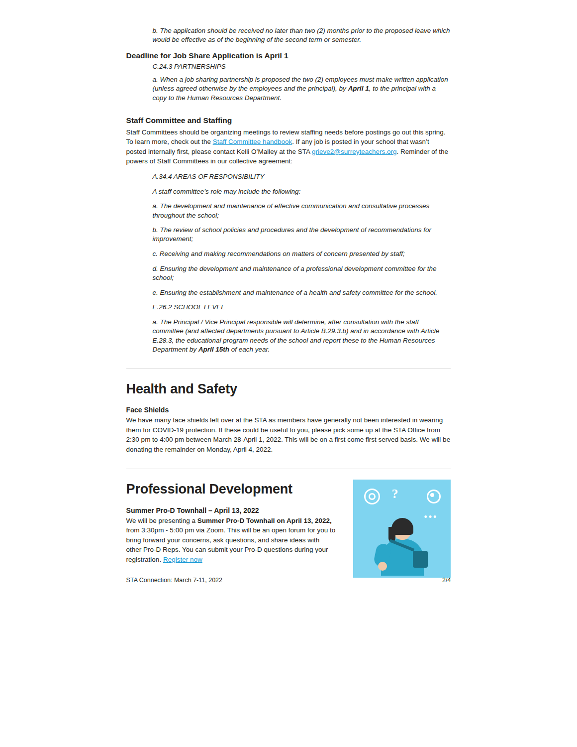b. The application should be received no later than two (2) months prior to the proposed leave which would be effective as of the beginning of the second term or semester.
Deadline for Job Share Application is April 1
C.24.3 PARTNERSHIPS
a. When a job sharing partnership is proposed the two (2) employees must make written application (unless agreed otherwise by the employees and the principal), by April 1, to the principal with a copy to the Human Resources Department.
Staff Committee and Staffing
Staff Committees should be organizing meetings to review staffing needs before postings go out this spring. To learn more, check out the Staff Committee handbook. If any job is posted in your school that wasn’t posted internally first, please contact Kelli O’Malley at the STA grieve2@surreyteachers.org. Reminder of the powers of Staff Committees in our collective agreement:
A.34.4 AREAS OF RESPONSIBILITY
A staff committee’s role may include the following:
a. The development and maintenance of effective communication and consultative processes throughout the school;
b. The review of school policies and procedures and the development of recommendations for improvement;
c. Receiving and making recommendations on matters of concern presented by staff;
d. Ensuring the development and maintenance of a professional development committee for the school;
e. Ensuring the establishment and maintenance of a health and safety committee for the school.
E.26.2 SCHOOL LEVEL
a. The Principal / Vice Principal responsible will determine, after consultation with the staff committee (and affected departments pursuant to Article B.29.3.b) and in accordance with Article E.28.3, the educational program needs of the school and report these to the Human Resources Department by April 15th of each year.
Health and Safety
Face Shields
We have many face shields left over at the STA as members have generally not been interested in wearing them for COVID-19 protection. If these could be useful to you, please pick some up at the STA Office from 2:30 pm to 4:00 pm between March 28-April 1, 2022. This will be on a first come first served basis. We will be donating the remainder on Monday, April 4, 2022.
Professional Development
Summer Pro-D Townhall – April 13, 2022
We will be presenting a Summer Pro-D Townhall on April 13, 2022, from 3:30pm - 5:00 pm via Zoom. This will be an open forum for you to bring forward your concerns, ask questions, and share ideas with other Pro-D Reps. You can submit your Pro-D questions during your registration. Register now
?
•••
STA Connection: March 7-11, 2022 2/4